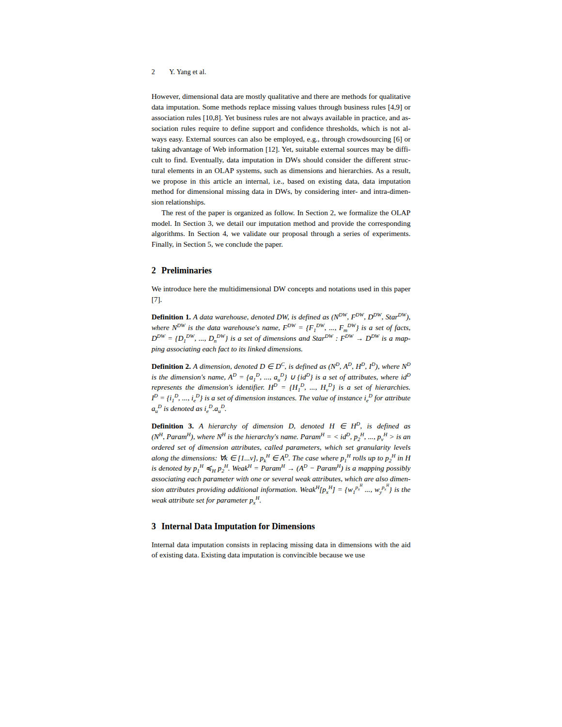2 Y. Yang et al.
However, dimensional data are mostly qualitative and there are methods for qualitative data imputation. Some methods replace missing values through business rules [4,9] or association rules [10,8]. Yet business rules are not always available in practice, and association rules require to define support and confidence thresholds, which is not always easy. External sources can also be employed, e.g., through crowdsourcing [6] or taking advantage of Web information [12]. Yet, suitable external sources may be difficult to find. Eventually, data imputation in DWs should consider the different structural elements in an OLAP systems, such as dimensions and hierarchies. As a result, we propose in this article an internal, i.e., based on existing data, data imputation method for dimensional missing data in DWs, by considering inter- and intra-dimension relationships.
The rest of the paper is organized as follow. In Section 2, we formalize the OLAP model. In Section 3, we detail our imputation method and provide the corresponding algorithms. In Section 4, we validate our proposal through a series of experiments. Finally, in Section 5, we conclude the paper.
2 Preliminaries
We introduce here the multidimensional DW concepts and notations used in this paper [7].
Definition 1. A data warehouse, denoted DW, is defined as (NDW, FDW, DDW, StarDW), where NDW is the data warehouse's name, FDW = {F1DW, ..., FmDW} is a set of facts, DDW = {D1DW, ..., DnDW} is a set of dimensions and StarDW : FDW → DDW is a mapping associating each fact to its linked dimensions.
Definition 2. A dimension, denoted D ∈ DC, is defined as (ND, AD, HD, ID), where ND is the dimension's name, AD = {a1D, ..., auD} ∪ {idD} is a set of attributes, where idD represents the dimension's identifier. HD = {H1D, ..., HvD} is a set of hierarchies. ID = {i1D, ..., ieD} is a set of dimension instances. The value of instance ieD for attribute auD is denoted as ieD.auD.
Definition 3. A hierarchy of dimension D, denoted H ∈ HD, is defined as (NH, ParamH), where NH is the hierarchy's name. ParamH = < idD, p2H, ..., pvH > is an ordered set of dimension attributes, called parameters, which set granularity levels along the dimensions: ∀k ∈ [1...v], pkH ∈ AD. The case where p1H rolls up to p2H in H is denoted by p1H ≼H p2H. WeakH = ParamH → (AD − ParamH) is a mapping possibly associating each parameter with one or several weak attributes, which are also dimension attributes providing additional information. WeakH[pxH] = {w1pxH ..., wypxH} is the weak attribute set for parameter pxH.
3 Internal Data Imputation for Dimensions
Internal data imputation consists in replacing missing data in dimensions with the aid of existing data. Existing data imputation is convincible because we use